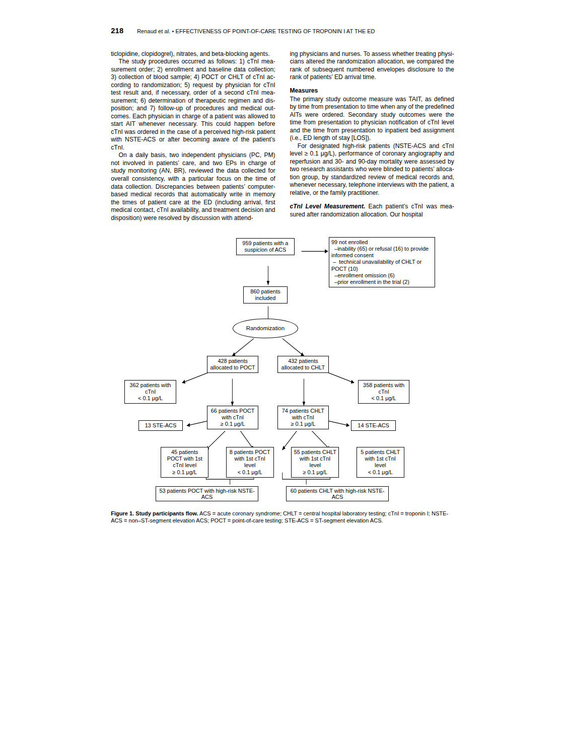218 Renaud et al. • EFFECTIVENESS OF POINT-OF-CARE TESTING OF TROPONIN I AT THE ED
ticlopidine, clopidogrel), nitrates, and beta-blocking agents.
The study procedures occurred as follows: 1) cTnI measurement order; 2) enrollment and baseline data collection; 3) collection of blood sample; 4) POCT or CHLT of cTnI according to randomization; 5) request by physician for cTnI test result and, if necessary, order of a second cTnI measurement; 6) determination of therapeutic regimen and disposition; and 7) follow-up of procedures and medical outcomes. Each physician in charge of a patient was allowed to start AIT whenever necessary. This could happen before cTnI was ordered in the case of a perceived high-risk patient with NSTE-ACS or after becoming aware of the patient’s cTnI.
On a daily basis, two independent physicians (PC, PM) not involved in patients’ care, and two EPs in charge of study monitoring (AN, BR), reviewed the data collected for overall consistency, with a particular focus on the time of data collection. Discrepancies between patients’ computer-based medical records that automatically write in memory the times of patient care at the ED (including arrival, first medical contact, cTnI availability, and treatment decision and disposition) were resolved by discussion with attend-
ing physicians and nurses. To assess whether treating physicians altered the randomization allocation, we compared the rank of subsequent numbered envelopes disclosure to the rank of patients’ ED arrival time.
Measures
The primary study outcome measure was TAIT, as defined by time from presentation to time when any of the predefined AITs were ordered. Secondary study outcomes were the time from presentation to physician notification of cTnI level and the time from presentation to inpatient bed assignment (i.e., ED length of stay [LOS]).
For designated high-risk patients (NSTE-ACS and cTnI level ≥ 0.1 μg/L), performance of coronary angiography and reperfusion and 30- and 90-day mortality were assessed by two research assistants who were blinded to patients’ allocation group, by standardized review of medical records and, whenever necessary, telephone interviews with the patient, a relative, or the family practitioner.
cTnI Level Measurement. Each patient’s cTnI was measured after randomization allocation. Our hospital
959 patients with a suspicion of ACS
99 not enrolled
–inability (65) or refusal (16) to provide informed consent
– technical unavailability of CHLT or POCT (10)
–enrollment omission (6)
–prior enrollment in the trial (2)
860 patients included
Randomization
428 patients allocated to POCT
432 patients allocated to CHLT
362 patients with
cTnI
< 0.1 μg/L
358 patients with
cTnI
< 0.1 μg/L
66 patients POCT with cTnI
≥ 0.1 μg/L
74 patients CHLT with cTnI
≥ 0.1 μg/L
13 STE-ACS
14 STE-ACS
45 patients POCT with 1st cTnI level
≥ 0.1 μg/L
8 patients POCT with 1st cTnI level
< 0.1 μg/L
55 patients CHLT with 1st cTnI level
≥ 0.1 μg/L
5 patients CHLT with 1st cTnI level
< 0.1 μg/L
53 patients POCT with high-risk NSTE-ACS
60 patients CHLT with high-risk NSTE-ACS
Figure 1. Study participants flow. ACS = acute coronary syndrome; CHLT = central hospital laboratory testing; cTnI = troponin I; NSTE-ACS = non–ST-segment elevation ACS; POCT = point-of-care testing; STE-ACS = ST-segment elevation ACS.